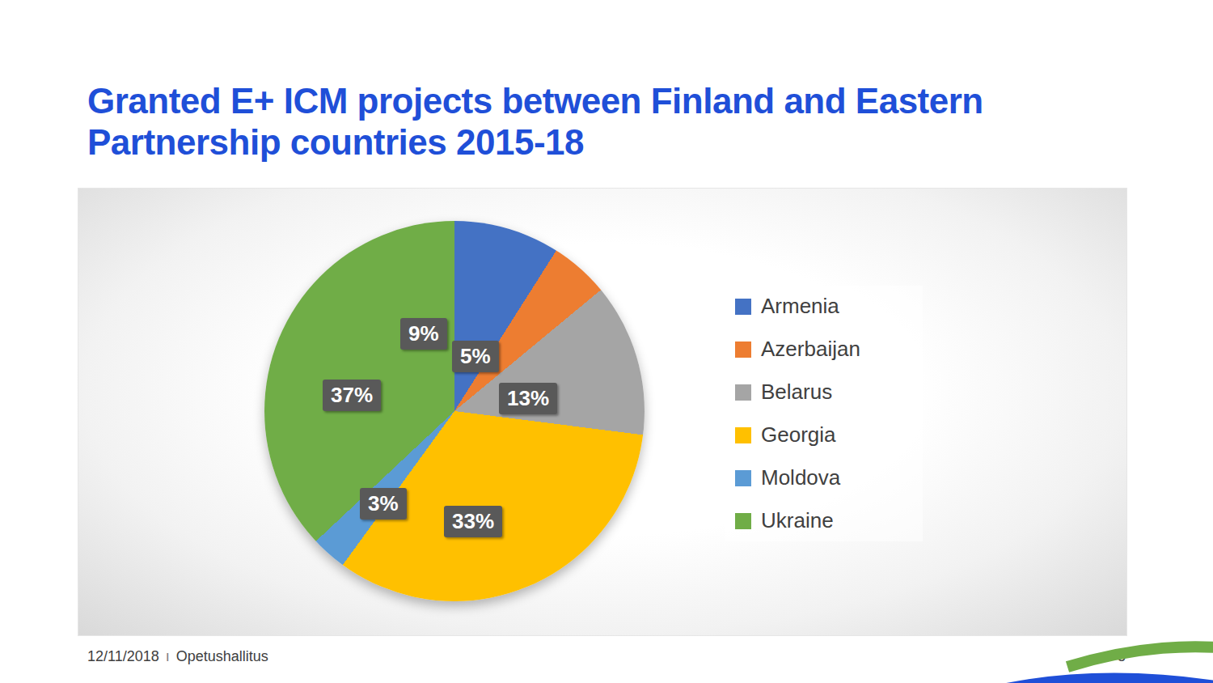Granted E+ ICM projects between Finland and Eastern Partnership countries 2015-18
9%
5%
13%
33%
3%
37%
Armenia
Azerbaijan
Belarus
Georgia
Moldova
Ukraine
12/11/2018ı Opetushallitus
5